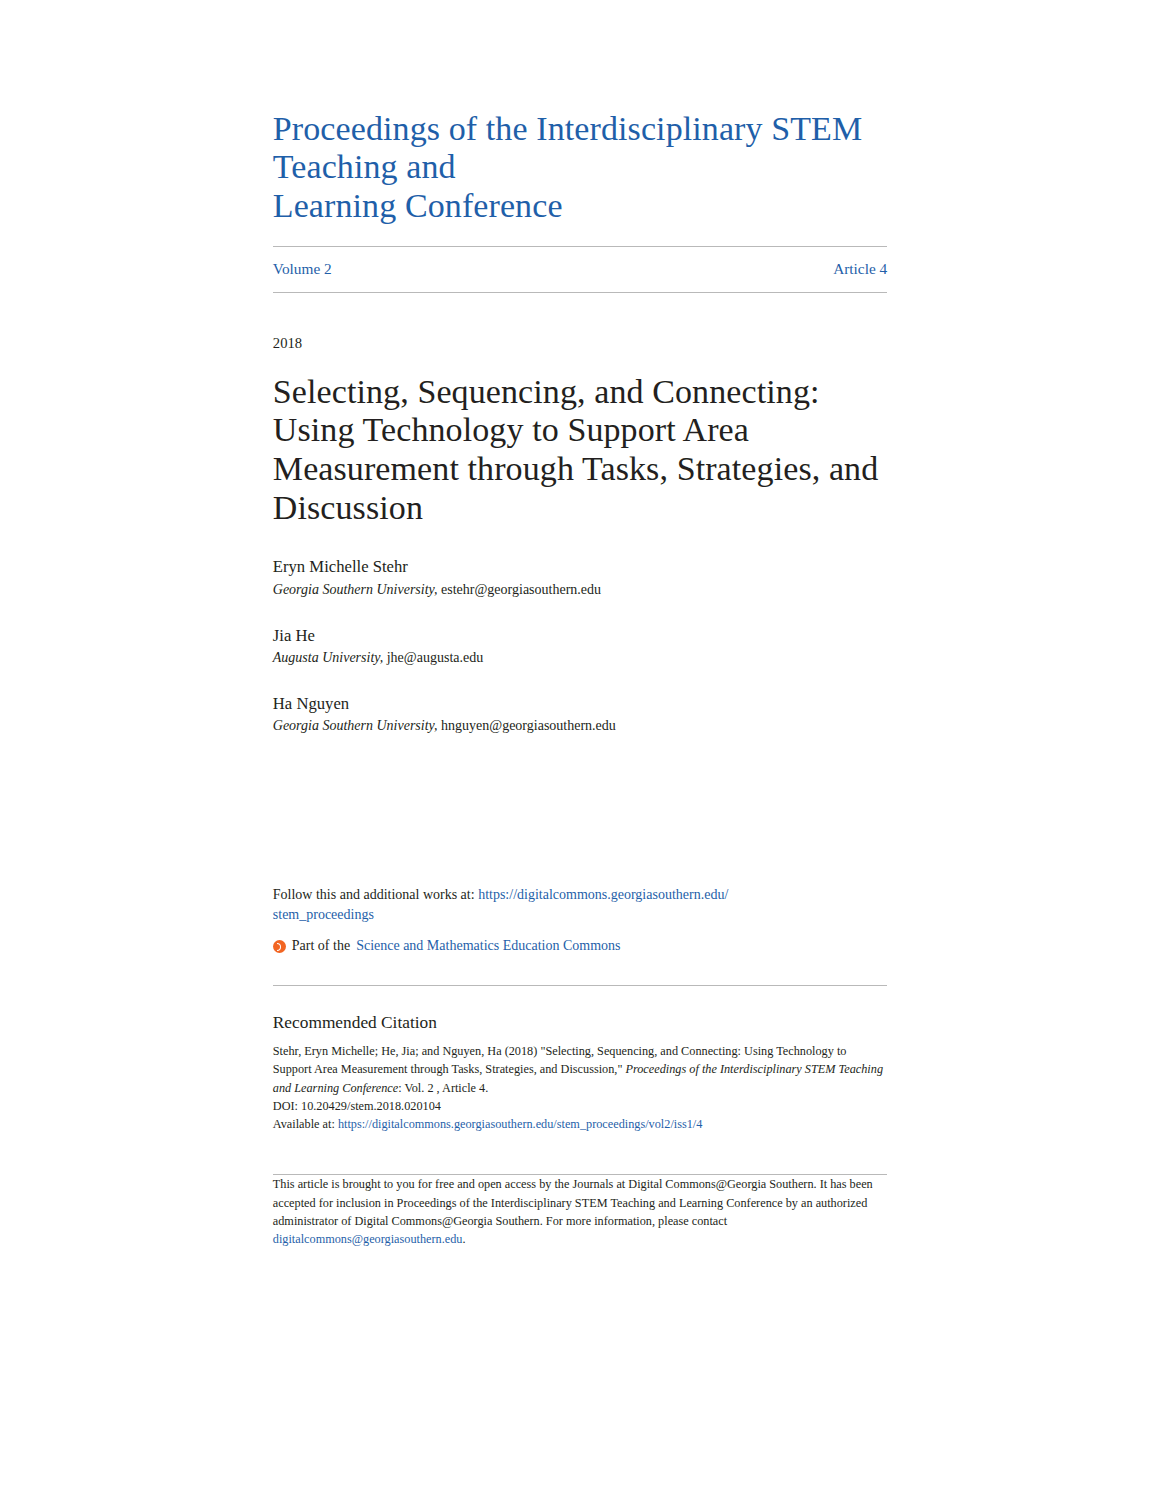Proceedings of the Interdisciplinary STEM Teaching and
Learning Conference
Volume 2 Article 4
2018
Selecting, Sequencing, and Connecting: Using Technology to Support Area Measurement through Tasks, Strategies, and Discussion
Eryn Michelle Stehr
Georgia Southern University, estehr@georgiasouthern.edu
Jia He
Augusta University, jhe@augusta.edu
Ha Nguyen
Georgia Southern University, hnguyen@georgiasouthern.edu
Follow this and additional works at: https://digitalcommons.georgiasouthern.edu/
stem_proceedings
Part of the Science and Mathematics Education Commons
Recommended Citation
Stehr, Eryn Michelle; He, Jia; and Nguyen, Ha (2018) "Selecting, Sequencing, and Connecting: Using Technology to Support Area Measurement through Tasks, Strategies, and Discussion," Proceedings of the Interdisciplinary STEM Teaching and Learning Conference: Vol. 2 , Article 4.
DOI: 10.20429/stem.2018.020104
Available at: https://digitalcommons.georgiasouthern.edu/stem_proceedings/vol2/iss1/4
This article is brought to you for free and open access by the Journals at Digital Commons@Georgia Southern. It has been accepted for inclusion in Proceedings of the Interdisciplinary STEM Teaching and Learning Conference by an authorized administrator of Digital Commons@Georgia Southern. For more information, please contact digitalcommons@georgiasouthern.edu.